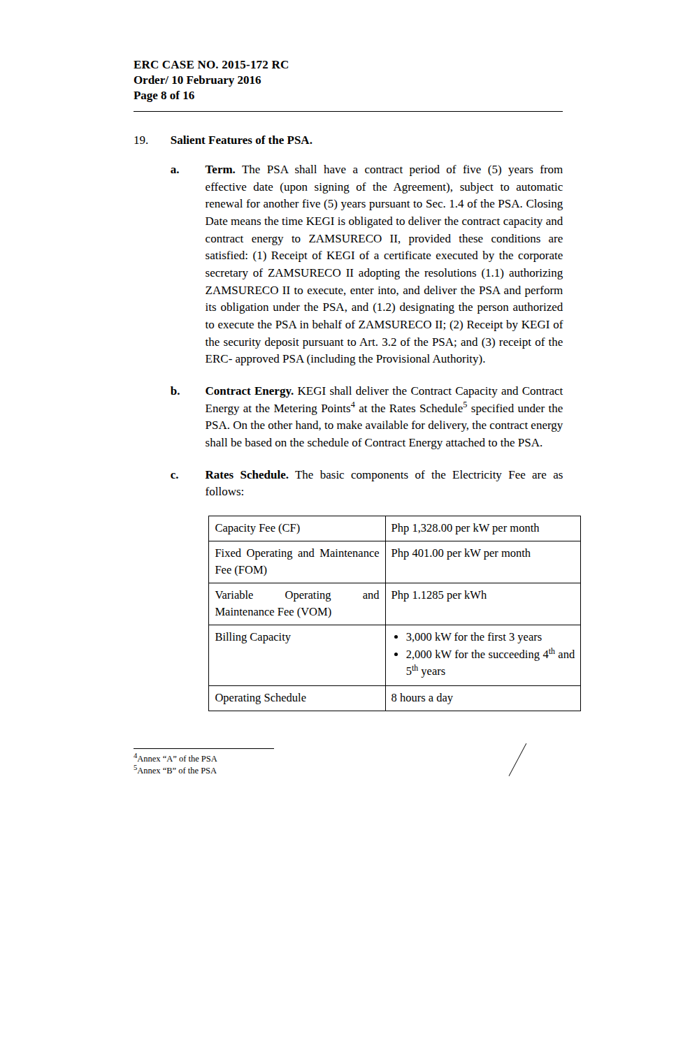ERC CASE NO. 2015-172 RC
Order/ 10 February 2016
Page 8 of 16
19. Salient Features of the PSA.
a. Term. The PSA shall have a contract period of five (5) years from effective date (upon signing of the Agreement), subject to automatic renewal for another five (5) years pursuant to Sec. 1.4 of the PSA. Closing Date means the time KEGI is obligated to deliver the contract capacity and contract energy to ZAMSURECO II, provided these conditions are satisfied: (1) Receipt of KEGI of a certificate executed by the corporate secretary of ZAMSURECO II adopting the resolutions (1.1) authorizing ZAMSURECO II to execute, enter into, and deliver the PSA and perform its obligation under the PSA, and (1.2) designating the person authorized to execute the PSA in behalf of ZAMSURECO II; (2) Receipt by KEGI of the security deposit pursuant to Art. 3.2 of the PSA; and (3) receipt of the ERC- approved PSA (including the Provisional Authority).
b. Contract Energy. KEGI shall deliver the Contract Capacity and Contract Energy at the Metering Points4 at the Rates Schedule5 specified under the PSA. On the other hand, to make available for delivery, the contract energy shall be based on the schedule of Contract Energy attached to the PSA.
c. Rates Schedule. The basic components of the Electricity Fee are as follows:
| Capacity Fee (CF) | Php 1,328.00 per kW per month |
| Fixed Operating and Maintenance Fee (FOM) | Php 401.00 per kW per month |
| Variable Operating and Maintenance Fee (VOM) | Php 1.1285 per kWh |
| Billing Capacity | 3,000 kW for the first 3 years 2,000 kW for the succeeding 4 th and 5 th years |
| Operating Schedule | 8 hours a day |
4Annex “A” of the PSA
5Annex “B” of the PSA